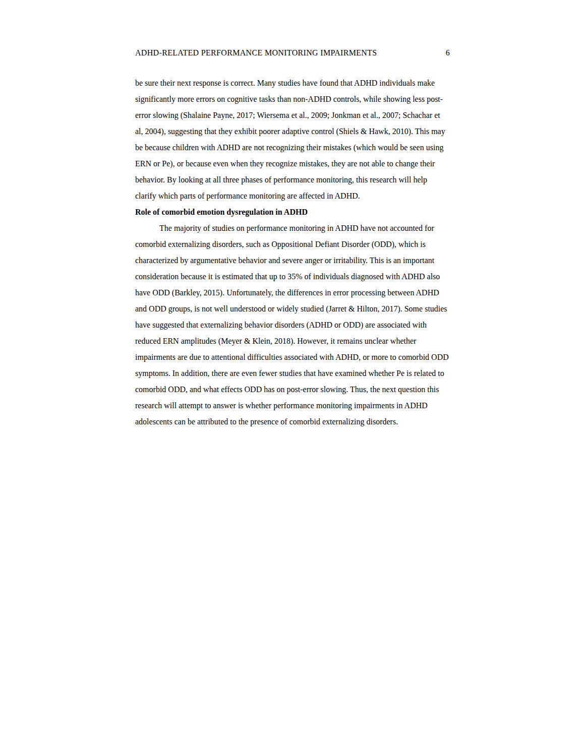ADHD-Related Performance Monitoring Impairments 6
be sure their next response is correct. Many studies have found that ADHD individuals make significantly more errors on cognitive tasks than non-ADHD controls, while showing less post-error slowing (Shalaine Payne, 2017; Wiersema et al., 2009; Jonkman et al., 2007; Schachar et al, 2004), suggesting that they exhibit poorer adaptive control (Shiels & Hawk, 2010). This may be because children with ADHD are not recognizing their mistakes (which would be seen using ERN or Pe), or because even when they recognize mistakes, they are not able to change their behavior. By looking at all three phases of performance monitoring, this research will help clarify which parts of performance monitoring are affected in ADHD.
Role of comorbid emotion dysregulation in ADHD
The majority of studies on performance monitoring in ADHD have not accounted for comorbid externalizing disorders, such as Oppositional Defiant Disorder (ODD), which is characterized by argumentative behavior and severe anger or irritability. This is an important consideration because it is estimated that up to 35% of individuals diagnosed with ADHD also have ODD (Barkley, 2015). Unfortunately, the differences in error processing between ADHD and ODD groups, is not well understood or widely studied (Jarret & Hilton, 2017). Some studies have suggested that externalizing behavior disorders (ADHD or ODD) are associated with reduced ERN amplitudes (Meyer & Klein, 2018). However, it remains unclear whether impairments are due to attentional difficulties associated with ADHD, or more to comorbid ODD symptoms. In addition, there are even fewer studies that have examined whether Pe is related to comorbid ODD, and what effects ODD has on post-error slowing. Thus, the next question this research will attempt to answer is whether performance monitoring impairments in ADHD adolescents can be attributed to the presence of comorbid externalizing disorders.